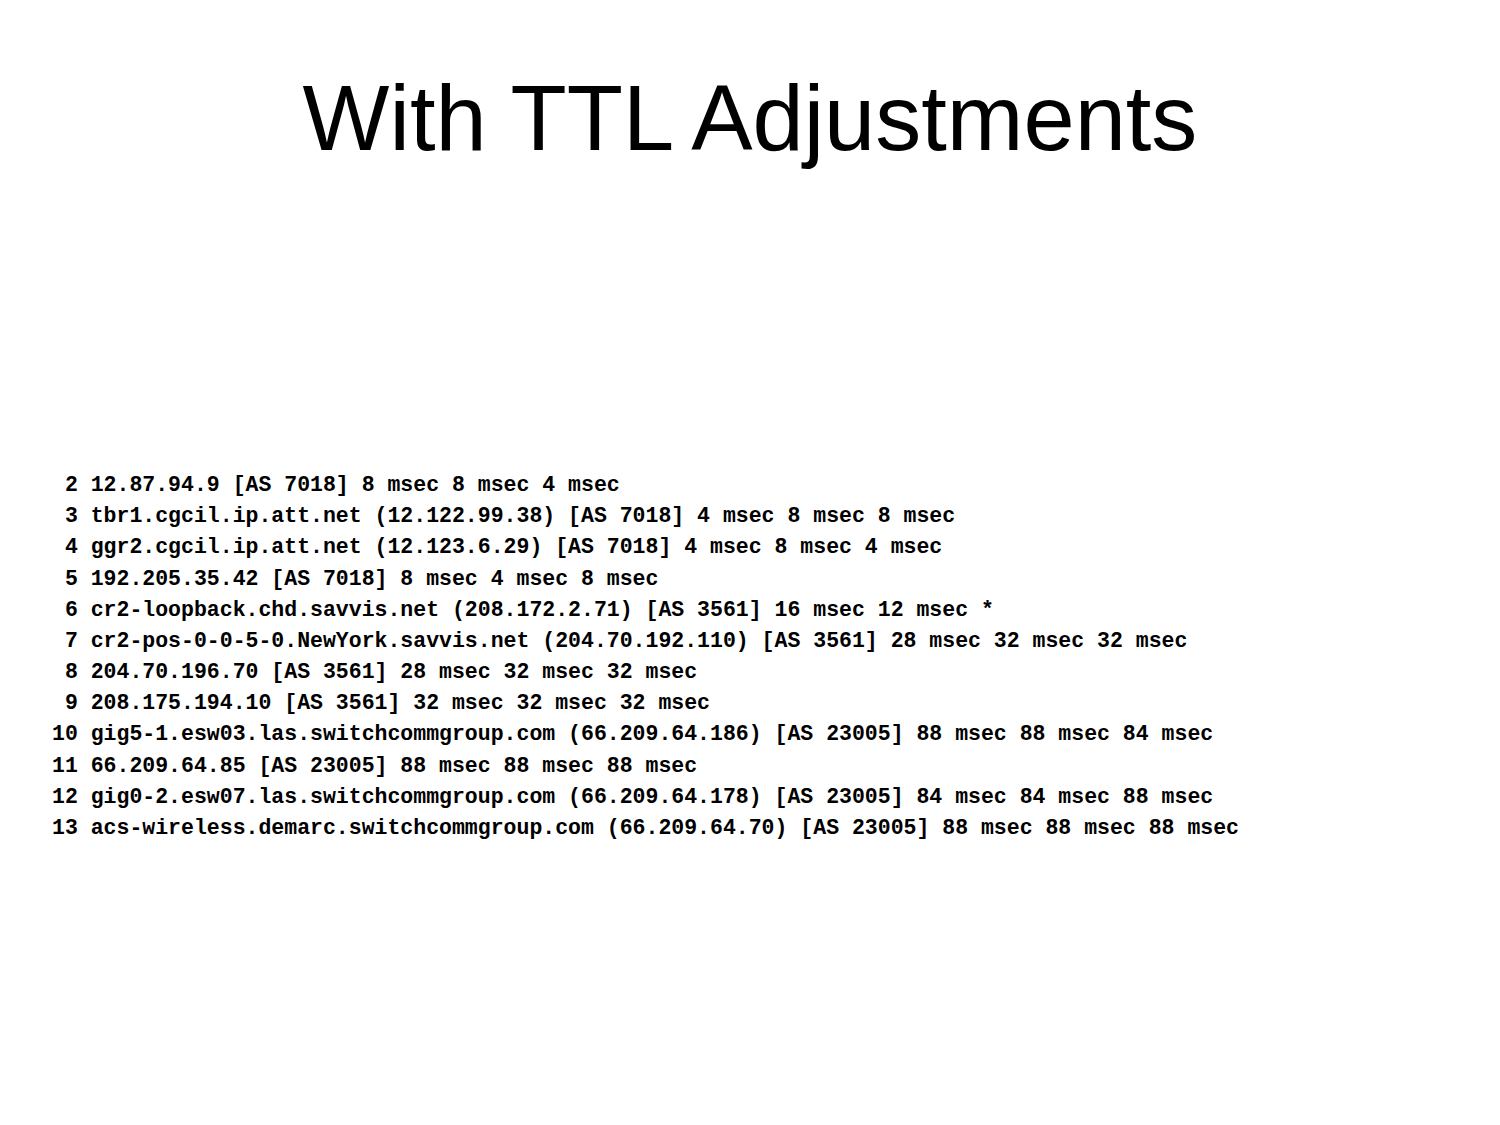With TTL Adjustments
 2 12.87.94.9 [AS 7018] 8 msec 8 msec 4 msec
 3 tbr1.cgcil.ip.att.net (12.122.99.38) [AS 7018] 4 msec 8 msec 8 msec
 4 ggr2.cgcil.ip.att.net (12.123.6.29) [AS 7018] 4 msec 8 msec 4 msec
 5 192.205.35.42 [AS 7018] 8 msec 4 msec 8 msec
 6 cr2-loopback.chd.savvis.net (208.172.2.71) [AS 3561] 16 msec 12 msec *
 7 cr2-pos-0-0-5-0.NewYork.savvis.net (204.70.192.110) [AS 3561] 28 msec 32 msec 32 msec
 8 204.70.196.70 [AS 3561] 28 msec 32 msec 32 msec
 9 208.175.194.10 [AS 3561] 32 msec 32 msec 32 msec
10 gig5-1.esw03.las.switchcommgroup.com (66.209.64.186) [AS 23005] 88 msec 88 msec 84 msec
11 66.209.64.85 [AS 23005] 88 msec 88 msec 88 msec
12 gig0-2.esw07.las.switchcommgroup.com (66.209.64.178) [AS 23005] 84 msec 84 msec 88 msec
13 acs-wireless.demarc.switchcommgroup.com (66.209.64.70) [AS 23005] 88 msec 88 msec 88 msec